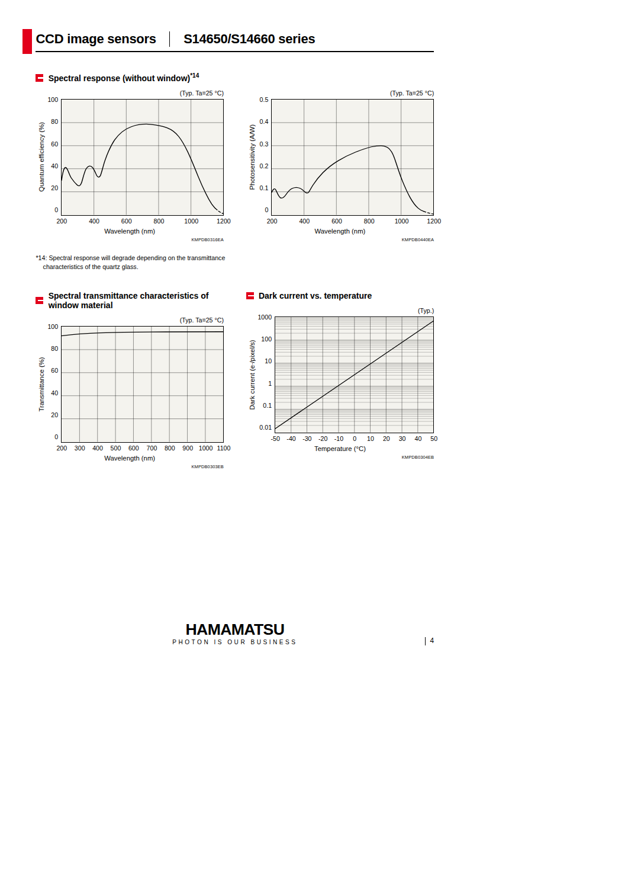CCD image sensors
S14650/S14660 series
Spectral response (without window)*14
(Typ. Ta=25 °C)
Quantum efficiency (%)
100806040200
200 400 600 800 1000 1200
Wavelength (nm)
KMPDB0316EA
(Typ. Ta=25 °C)
Photosensitivity (A/W)
0.50.40.30.20.10
200 400 600 800 1000 1200
Wavelength (nm)
KMPDB0440EA
*14: Spectral response will degrade depending on the transmittance characteristics of the quartz glass.
Spectral transmittance characteristics of window material
(Typ. Ta=25 °C)
Transmittance (%)
100806040200
200 300 400 500 600 700 800 900 1000 1100
Wavelength (nm)
KMPDB0303EB
Dark current vs. temperature
(Typ.)
Dark current (e-/pixel/s)
10001001010.10.01
-50 -40 -30 -20 -10 0 10 20 30 40 50
Temperature (°C)
KMPDB0304EB
HAMAMATSU
PHOTON IS OUR BUSINESS
4